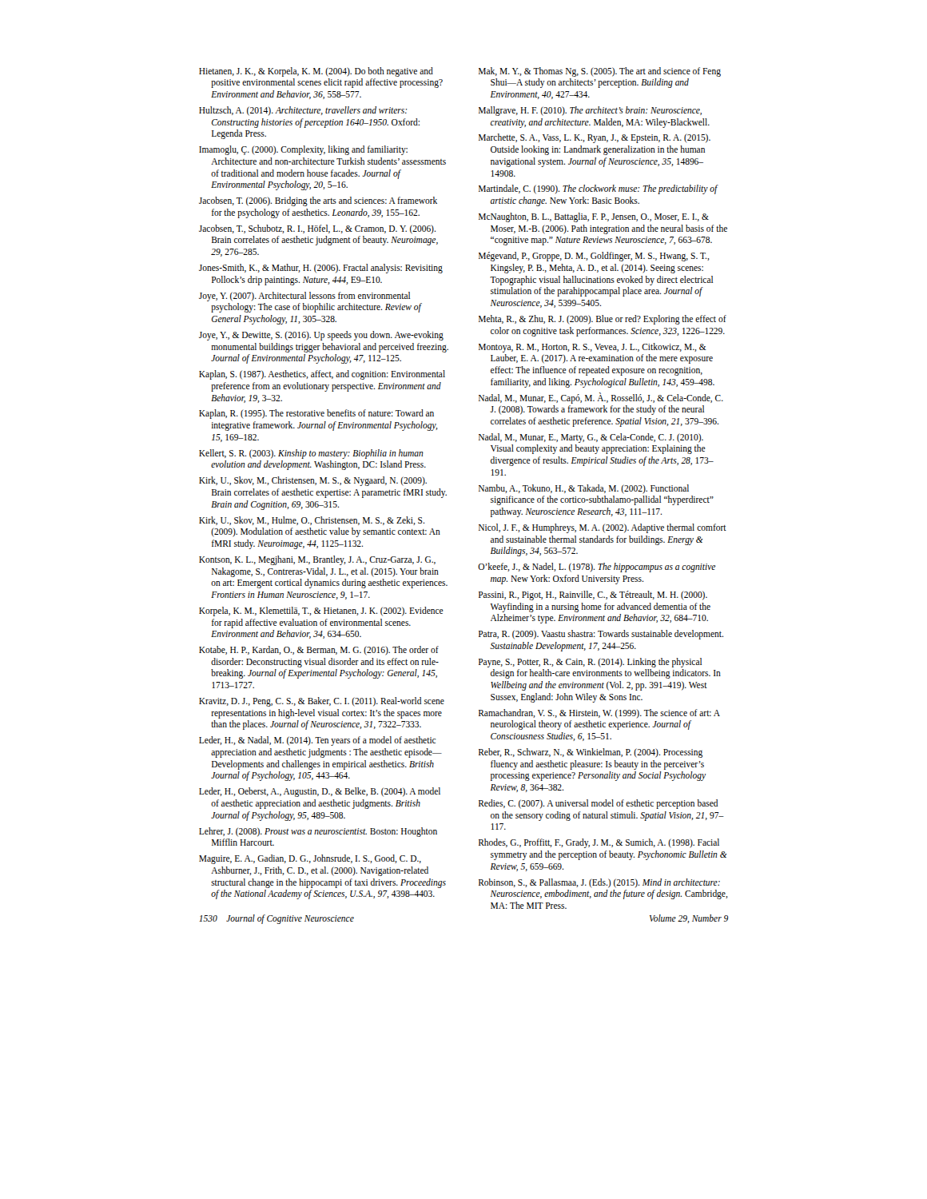Hietanen, J. K., & Korpela, K. M. (2004). Do both negative and positive environmental scenes elicit rapid affective processing? Environment and Behavior, 36, 558–577.
Hultzsch, A. (2014). Architecture, travellers and writers: Constructing histories of perception 1640–1950. Oxford: Legenda Press.
Imamoglu, Ç. (2000). Complexity, liking and familiarity: Architecture and non-architecture Turkish students’ assessments of traditional and modern house facades. Journal of Environmental Psychology, 20, 5–16.
Jacobsen, T. (2006). Bridging the arts and sciences: A framework for the psychology of aesthetics. Leonardo, 39, 155–162.
Jacobsen, T., Schubotz, R. I., Höfel, L., & Cramon, D. Y. (2006). Brain correlates of aesthetic judgment of beauty. Neuroimage, 29, 276–285.
Jones-Smith, K., & Mathur, H. (2006). Fractal analysis: Revisiting Pollock’s drip paintings. Nature, 444, E9–E10.
Joye, Y. (2007). Architectural lessons from environmental psychology: The case of biophilic architecture. Review of General Psychology, 11, 305–328.
Joye, Y., & Dewitte, S. (2016). Up speeds you down. Awe-evoking monumental buildings trigger behavioral and perceived freezing. Journal of Environmental Psychology, 47, 112–125.
Kaplan, S. (1987). Aesthetics, affect, and cognition: Environmental preference from an evolutionary perspective. Environment and Behavior, 19, 3–32.
Kaplan, R. (1995). The restorative benefits of nature: Toward an integrative framework. Journal of Environmental Psychology, 15, 169–182.
Kellert, S. R. (2003). Kinship to mastery: Biophilia in human evolution and development. Washington, DC: Island Press.
Kirk, U., Skov, M., Christensen, M. S., & Nygaard, N. (2009). Brain correlates of aesthetic expertise: A parametric fMRI study. Brain and Cognition, 69, 306–315.
Kirk, U., Skov, M., Hulme, O., Christensen, M. S., & Zeki, S. (2009). Modulation of aesthetic value by semantic context: An fMRI study. Neuroimage, 44, 1125–1132.
Kontson, K. L., Megjhani, M., Brantley, J. A., Cruz-Garza, J. G., Nakagome, S., Contreras-Vidal, J. L., et al. (2015). Your brain on art: Emergent cortical dynamics during aesthetic experiences. Frontiers in Human Neuroscience, 9, 1–17.
Korpela, K. M., Klemettilä, T., & Hietanen, J. K. (2002). Evidence for rapid affective evaluation of environmental scenes. Environment and Behavior, 34, 634–650.
Kotabe, H. P., Kardan, O., & Berman, M. G. (2016). The order of disorder: Deconstructing visual disorder and its effect on rule-breaking. Journal of Experimental Psychology: General, 145, 1713–1727.
Kravitz, D. J., Peng, C. S., & Baker, C. I. (2011). Real-world scene representations in high-level visual cortex: It’s the spaces more than the places. Journal of Neuroscience, 31, 7322–7333.
Leder, H., & Nadal, M. (2014). Ten years of a model of aesthetic appreciation and aesthetic judgments : The aesthetic episode—Developments and challenges in empirical aesthetics. British Journal of Psychology, 105, 443–464.
Leder, H., Oeberst, A., Augustin, D., & Belke, B. (2004). A model of aesthetic appreciation and aesthetic judgments. British Journal of Psychology, 95, 489–508.
Lehrer, J. (2008). Proust was a neuroscientist. Boston: Houghton Mifflin Harcourt.
Maguire, E. A., Gadian, D. G., Johnsrude, I. S., Good, C. D., Ashburner, J., Frith, C. D., et al. (2000). Navigation-related structural change in the hippocampi of taxi drivers. Proceedings of the National Academy of Sciences, U.S.A., 97, 4398–4403.
Mak, M. Y., & Thomas Ng, S. (2005). The art and science of Feng Shui—A study on architects’ perception. Building and Environment, 40, 427–434.
Mallgrave, H. F. (2010). The architect’s brain: Neuroscience, creativity, and architecture. Malden, MA: Wiley-Blackwell.
Marchette, S. A., Vass, L. K., Ryan, J., & Epstein, R. A. (2015). Outside looking in: Landmark generalization in the human navigational system. Journal of Neuroscience, 35, 14896–14908.
Martindale, C. (1990). The clockwork muse: The predictability of artistic change. New York: Basic Books.
McNaughton, B. L., Battaglia, F. P., Jensen, O., Moser, E. I., & Moser, M.-B. (2006). Path integration and the neural basis of the “cognitive map.” Nature Reviews Neuroscience, 7, 663–678.
Mégevand, P., Groppe, D. M., Goldfinger, M. S., Hwang, S. T., Kingsley, P. B., Mehta, A. D., et al. (2014). Seeing scenes: Topographic visual hallucinations evoked by direct electrical stimulation of the parahippocampal place area. Journal of Neuroscience, 34, 5399–5405.
Mehta, R., & Zhu, R. J. (2009). Blue or red? Exploring the effect of color on cognitive task performances. Science, 323, 1226–1229.
Montoya, R. M., Horton, R. S., Vevea, J. L., Citkowicz, M., & Lauber, E. A. (2017). A re-examination of the mere exposure effect: The influence of repeated exposure on recognition, familiarity, and liking. Psychological Bulletin, 143, 459–498.
Nadal, M., Munar, E., Capó, M. À., Rosselló, J., & Cela-Conde, C. J. (2008). Towards a framework for the study of the neural correlates of aesthetic preference. Spatial Vision, 21, 379–396.
Nadal, M., Munar, E., Marty, G., & Cela-Conde, C. J. (2010). Visual complexity and beauty appreciation: Explaining the divergence of results. Empirical Studies of the Arts, 28, 173–191.
Nambu, A., Tokuno, H., & Takada, M. (2002). Functional significance of the cortico-subthalamo-pallidal “hyperdirect” pathway. Neuroscience Research, 43, 111–117.
Nicol, J. F., & Humphreys, M. A. (2002). Adaptive thermal comfort and sustainable thermal standards for buildings. Energy & Buildings, 34, 563–572.
O’keefe, J., & Nadel, L. (1978). The hippocampus as a cognitive map. New York: Oxford University Press.
Passini, R., Pigot, H., Rainville, C., & Tétreault, M. H. (2000). Wayfinding in a nursing home for advanced dementia of the Alzheimer’s type. Environment and Behavior, 32, 684–710.
Patra, R. (2009). Vaastu shastra: Towards sustainable development. Sustainable Development, 17, 244–256.
Payne, S., Potter, R., & Cain, R. (2014). Linking the physical design for health-care environments to wellbeing indicators. In Wellbeing and the environment (Vol. 2, pp. 391–419). West Sussex, England: John Wiley & Sons Inc.
Ramachandran, V. S., & Hirstein, W. (1999). The science of art: A neurological theory of aesthetic experience. Journal of Consciousness Studies, 6, 15–51.
Reber, R., Schwarz, N., & Winkielman, P. (2004). Processing fluency and aesthetic pleasure: Is beauty in the perceiver’s processing experience? Personality and Social Psychology Review, 8, 364–382.
Redies, C. (2007). A universal model of esthetic perception based on the sensory coding of natural stimuli. Spatial Vision, 21, 97–117.
Rhodes, G., Proffitt, F., Grady, J. M., & Sumich, A. (1998). Facial symmetry and the perception of beauty. Psychonomic Bulletin & Review, 5, 659–669.
Robinson, S., & Pallasmaa, J. (Eds.) (2015). Mind in architecture: Neuroscience, embodiment, and the future of design. Cambridge, MA: The MIT Press.
1530 Journal of Cognitive Neuroscience Volume 29, Number 9